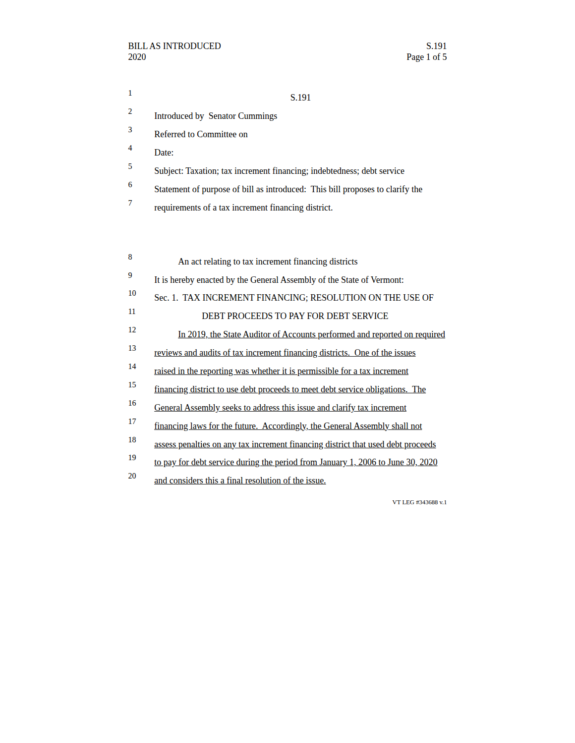BILL AS INTRODUCED 2020
S.191 Page 1 of 5
| 1 | S.191 |
| 2 | Introduced by Senator Cummings |
| 3 | Referred to Committee on |
| 4 | Date: |
| 5 | Subject: Taxation; tax increment financing; indebtedness; debt service |
| 6 | Statement of purpose of bill as introduced: This bill proposes to clarify the |
| 7 | requirements of a tax increment financing district. |
| 8 | An act relating to tax increment financing districts |
| 9 | It is hereby enacted by the General Assembly of the State of Vermont: |
| 10 | Sec. 1. TAX INCREMENT FINANCING; RESOLUTION ON THE USE OF |
| 11 | DEBT PROCEEDS TO PAY FOR DEBT SERVICE |
| 12 | In 2019, the State Auditor of Accounts performed and reported on required |
| 13 | reviews and audits of tax increment financing districts. One of the issues |
| 14 | raised in the reporting was whether it is permissible for a tax increment |
| 15 | financing district to use debt proceeds to meet debt service obligations. The |
| 16 | General Assembly seeks to address this issue and clarify tax increment |
| 17 | financing laws for the future. Accordingly, the General Assembly shall not |
| 18 | assess penalties on any tax increment financing district that used debt proceeds |
| 19 | to pay for debt service during the period from January 1, 2006 to June 30, 2020 |
| 20 | and considers this a final resolution of the issue. |
VT LEG #343688 v.1